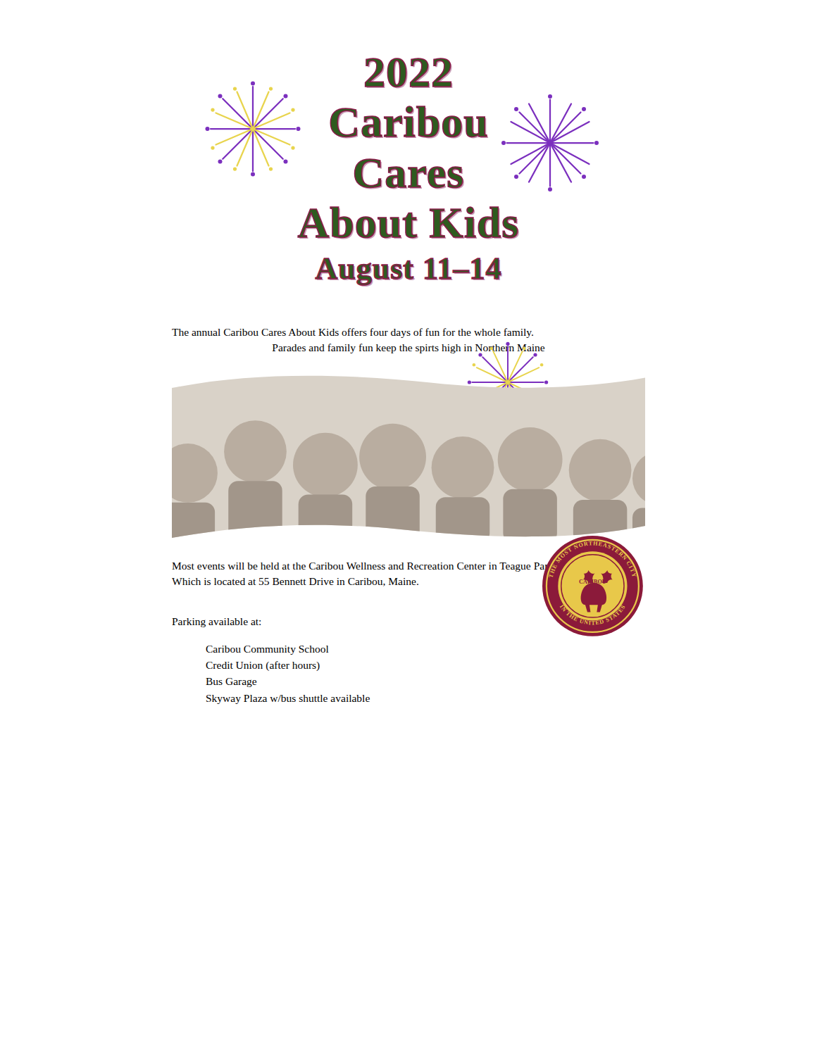2022
Caribou
Cares
About Kids August 11–14
The annual Caribou Cares About Kids offers four days of fun for the whole family.
Parades and family fun keep the spirts high in Northern Maine
Most events will be held at the Caribou Wellness and Recreation Center in Teague Park
Which is located at 55 Bennett Drive in Caribou, Maine.
Parking available at:
Caribou Community School
Credit Union (after hours)
Bus Garage
Skyway Plaza w/bus shuttle available
CARIBOU MAINE THE MOST NORTHEASTERN CITY IN THE UNITED STATES